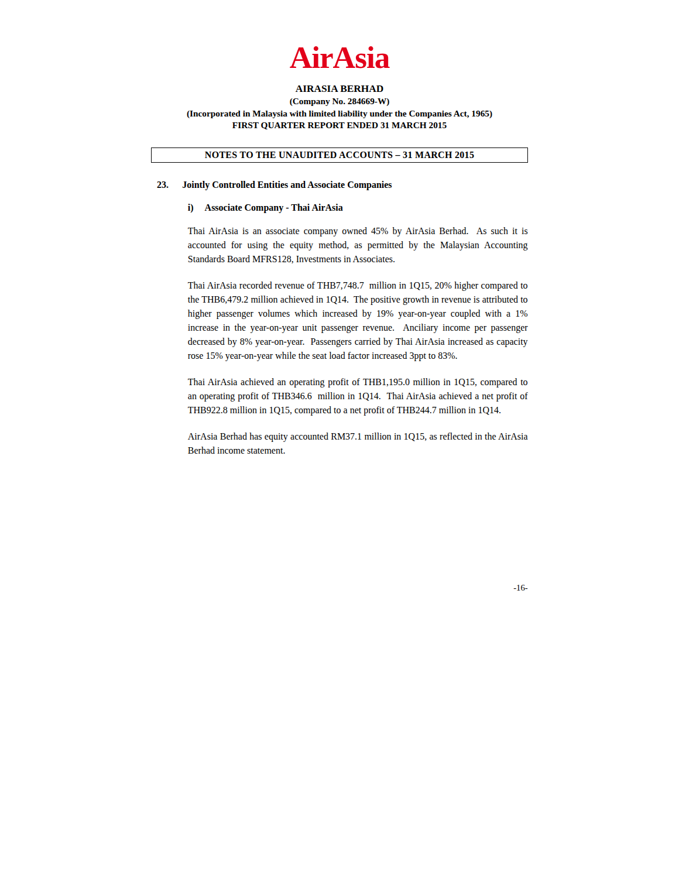AirAsia
AIRASIA BERHAD
(Company No. 284669-W)
(Incorporated in Malaysia with limited liability under the Companies Act, 1965)
FIRST QUARTER REPORT ENDED 31 MARCH 2015
NOTES TO THE UNAUDITED ACCOUNTS – 31 MARCH 2015
23.
Jointly Controlled Entities and Associate Companies
i) Associate Company - Thai AirAsia
Thai AirAsia is an associate company owned 45% by AirAsia Berhad. As such it is accounted for using the equity method, as permitted by the Malaysian Accounting Standards Board MFRS128, Investments in Associates.
Thai AirAsia recorded revenue of THB7,748.7 million in 1Q15, 20% higher compared to the THB6,479.2 million achieved in 1Q14. The positive growth in revenue is attributed to higher passenger volumes which increased by 19% year-on-year coupled with a 1% increase in the year-on-year unit passenger revenue. Anciliary income per passenger decreased by 8% year-on-year. Passengers carried by Thai AirAsia increased as capacity rose 15% year-on-year while the seat load factor increased 3ppt to 83%.
Thai AirAsia achieved an operating profit of THB1,195.0 million in 1Q15, compared to an operating profit of THB346.6 million in 1Q14. Thai AirAsia achieved a net profit of THB922.8 million in 1Q15, compared to a net profit of THB244.7 million in 1Q14.
AirAsia Berhad has equity accounted RM37.1 million in 1Q15, as reflected in the AirAsia Berhad income statement.
-16-